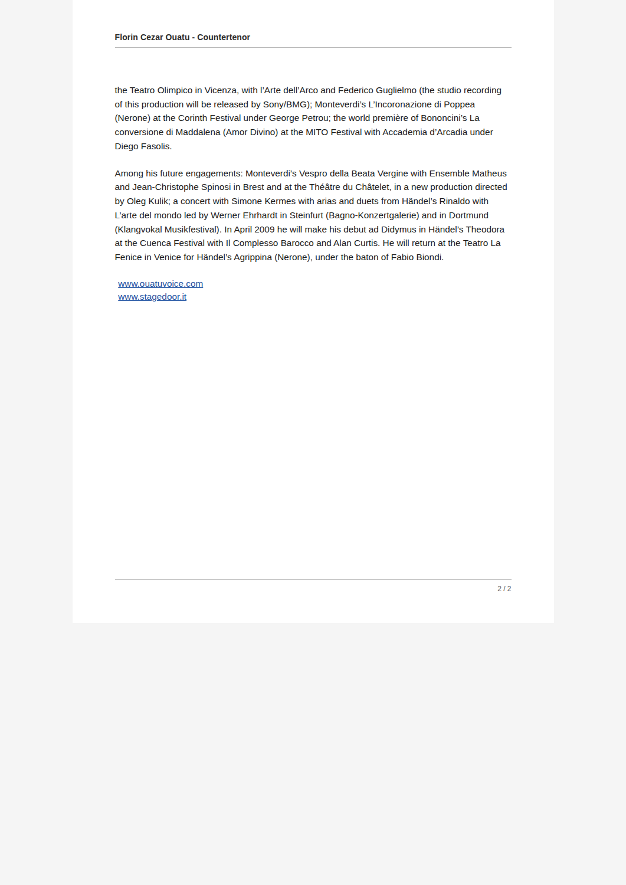Florin Cezar Ouatu - Countertenor
the Teatro Olimpico in Vicenza, with l’Arte dell’Arco and Federico Guglielmo (the studio recording of this production will be released by Sony/BMG); Monteverdi’s L’Incoronazione di Poppea (Nerone) at the Corinth Festival under George Petrou; the world première of Bononcini’s La conversione di Maddalena (Amor Divino) at the MITO Festival with Accademia d’Arcadia under Diego Fasolis.
Among his future engagements: Monteverdi’s Vespro della Beata Vergine with Ensemble Matheus and Jean-Christophe Spinosi in Brest and at the Théâtre du Châtelet, in a new production directed by Oleg Kulik; a concert with Simone Kermes with arias and duets from Händel’s Rinaldo with L’arte del mondo led by Werner Ehrhardt in Steinfurt (Bagno-Konzertgalerie) and in Dortmund (Klangvokal Musikfestival). In April 2009 he will make his debut ad Didymus in Händel’s Theodora at the Cuenca Festival with Il Complesso Barocco and Alan Curtis. He will return at the Teatro La Fenice in Venice for Händel’s Agrippina (Nerone), under the baton of Fabio Biondi.
www.ouatuvoice.com
www.stagedoor.it
2 / 2